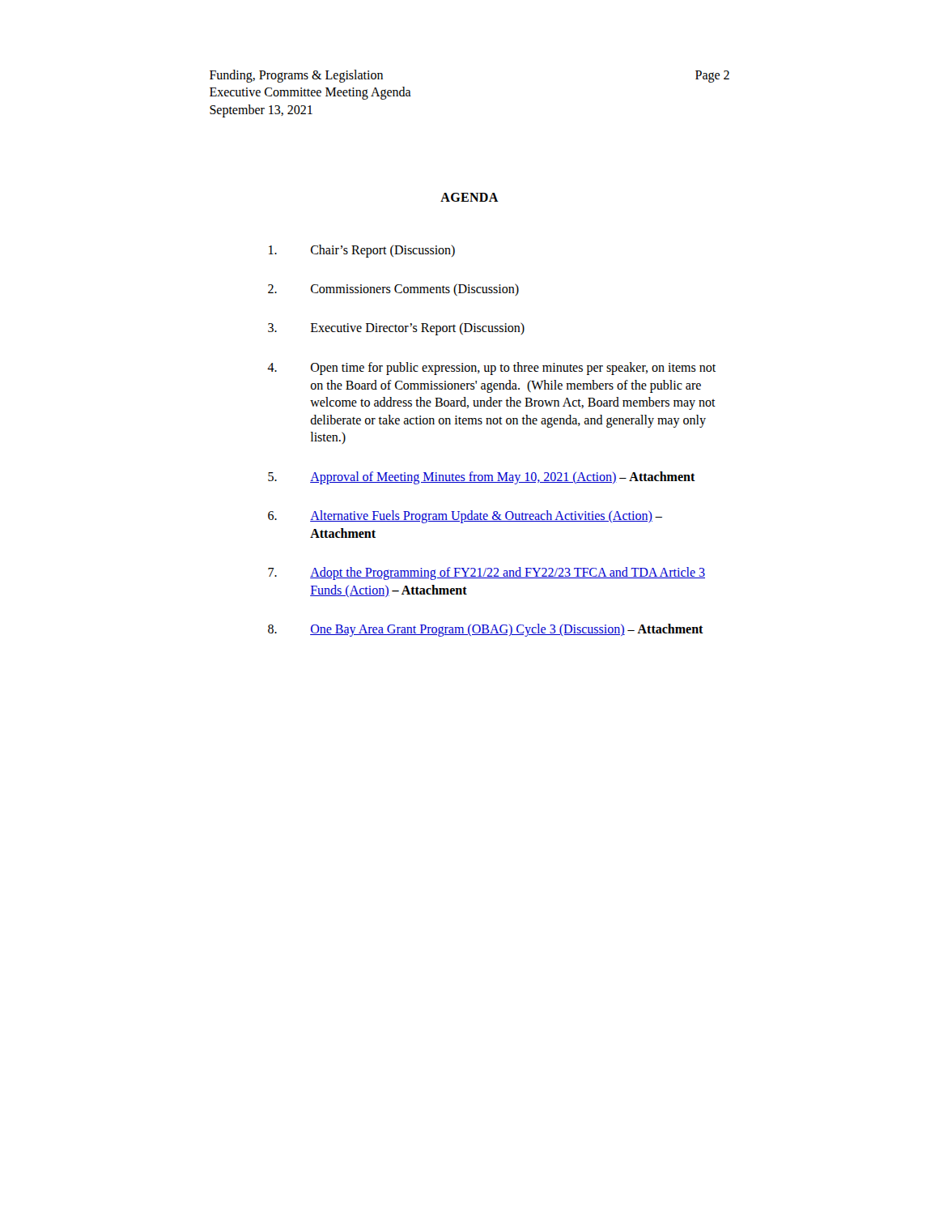Funding, Programs & Legislation Executive Committee Meeting Agenda September 13, 2021
Page 2
AGENDA
1. Chair’s Report (Discussion)
2. Commissioners Comments (Discussion)
3. Executive Director’s Report (Discussion)
4. Open time for public expression, up to three minutes per speaker, on items not on the Board of Commissioners' agenda. (While members of the public are welcome to address the Board, under the Brown Act, Board members may not deliberate or take action on items not on the agenda, and generally may only listen.)
5. Approval of Meeting Minutes from May 10, 2021 (Action) – Attachment
6. Alternative Fuels Program Update & Outreach Activities (Action) – Attachment
7. Adopt the Programming of FY21/22 and FY22/23 TFCA and TDA Article 3 Funds (Action) – Attachment
8. One Bay Area Grant Program (OBAG) Cycle 3 (Discussion) – Attachment